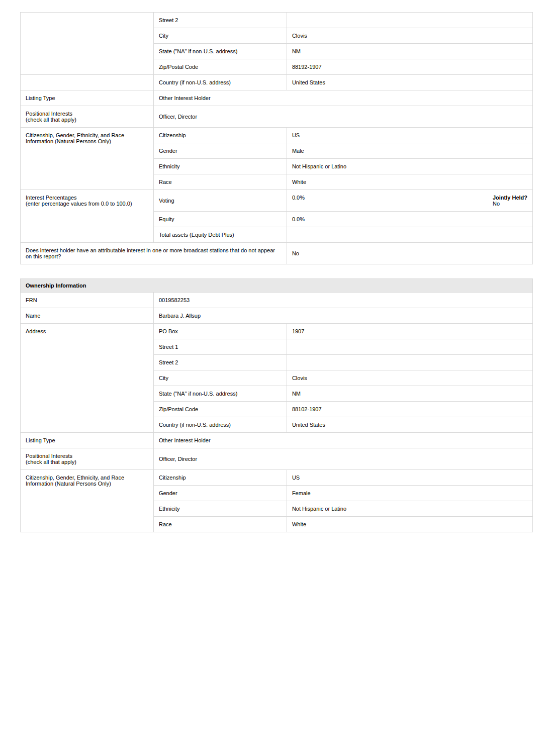| | Street 2 | |
| City | Clovis |
| State ("NA" if non-U.S. address) | NM |
| Zip/Postal Code | 88192-1907 |
| | Country (if non-U.S. address) | United States |
| Listing Type | Other Interest Holder |
| Positional Interests (check all that apply) | Officer, Director |
| Citizenship, Gender, Ethnicity, and Race Information (Natural Persons Only) | Citizenship | US |
| Gender | Male |
| Ethnicity | Not Hispanic or Latino |
| Race | White |
| Interest Percentages (enter percentage values from 0.0 to 100.0) | Voting | 0.0% Jointly Held? No |
| Equity | 0.0% |
| Total assets (Equity Debt Plus) | |
| Does interest holder have an attributable interest in one or more broadcast stations that do not appear on this report? | No |
| Ownership Information |
| FRN | 0019582253 |
| Name | Barbara J. Allsup |
| Address | PO Box | 1907 |
| Street 1 | |
| Street 2 | |
| City | Clovis |
| State ("NA" if non-U.S. address) | NM |
| Zip/Postal Code | 88102-1907 |
| Country (if non-U.S. address) | United States |
| Listing Type | Other Interest Holder |
| Positional Interests (check all that apply) | Officer, Director |
| Citizenship, Gender, Ethnicity, and Race Information (Natural Persons Only) | Citizenship | US |
| Gender | Female |
| Ethnicity | Not Hispanic or Latino |
| Race | White |